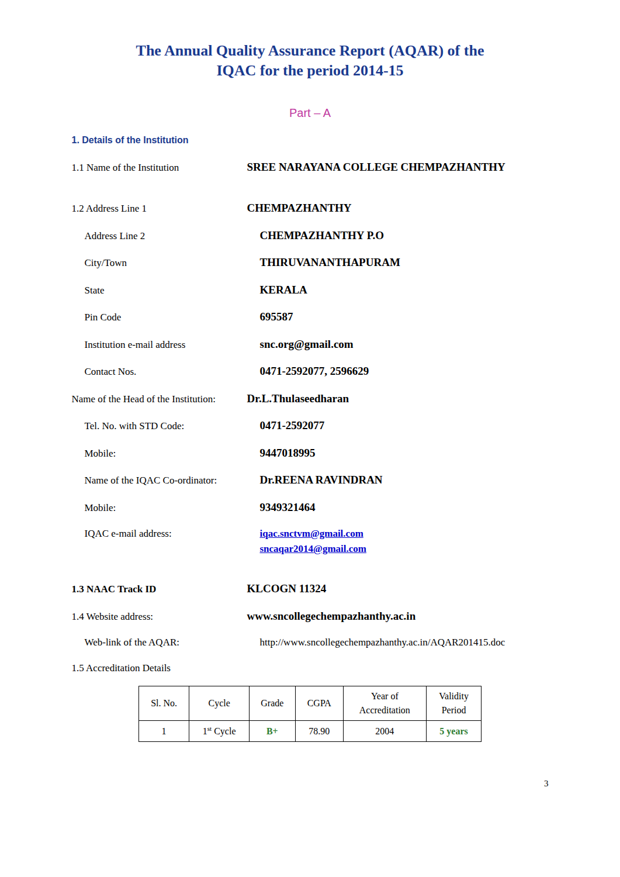The Annual Quality Assurance Report (AQAR) of the
IQAC for the period 2014-15
Part – A
1. Details of the Institution
1.1 Name of the Institution
SREE NARAYANA COLLEGE CHEMPAZHANTHY
1.2 Address Line 1
CHEMPAZHANTHY
Address Line 2
CHEMPAZHANTHY P.O
City/Town
THIRUVANANTHAPURAM
State
KERALA
Pin Code
695587
Institution e-mail address
snc.org@gmail.com
Contact Nos.
0471-2592077, 2596629
Name of the Head of the Institution:
Dr.L.Thulaseedharan
Tel. No. with STD Code:
0471-2592077
Mobile:
9447018995
Name of the IQAC Co-ordinator:
Dr.REENA RAVINDRAN
Mobile:
9349321464
IQAC e-mail address:
iqac.snctvm@gmail.com
sncaqar2014@gmail.com
1.3 NAAC Track ID
KLCOGN 11324
1.4 Website address:
www.sncollegechempazhanthy.ac.in
Web-link of the AQAR:
http://www.sncollegechempazhanthy.ac.in/AQAR201415.doc
1.5 Accreditation Details
| Sl. No. | Cycle | Grade | CGPA | Year of Accreditation | Validity Period |
| --- | --- | --- | --- | --- | --- |
| 1 | 1 st Cycle | B+ | 78.90 | 2004 | 5 years |
3